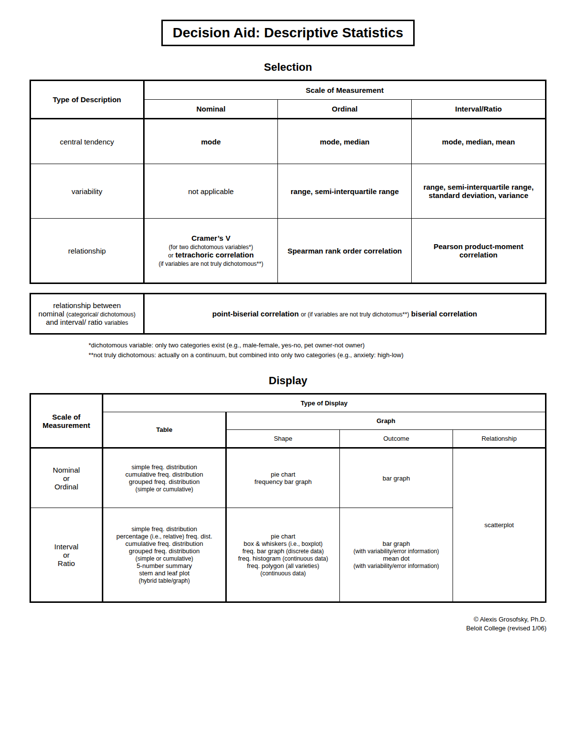Decision Aid: Descriptive Statistics
Selection
| Type of Description | Scale of Measurement |
| --- | --- |
| Nominal | Ordinal | Interval/Ratio |
| central tendency | mode | mode, median | mode, median, mean |
| variability | not applicable | range, semi-interquartile range | range, semi-interquartile range, standard deviation, variance |
| relationship | Cramer’s V (for two dichotomous variables*) or tetrachoric correlation (if variables are not truly dichotomous**) | Spearman rank order correlation | Pearson product-moment correlation |
| relationship between nominal (categorical/ dichotomous) and interval/ ratio variables | point-biserial correlation or (if variables are not truly dichotomus**) biserial correlation |
*dichotomous variable: only two categories exist (e.g., male-female, yes-no, pet owner-not owner)
**not truly dichotomous: actually on a continuum, but combined into only two categories (e.g., anxiety: high-low)
Display
| Scale of Measurement | Type of Display |
| --- | --- |
| Table | Graph |
| Shape | Outcome | Relationship |
| Nominal or Ordinal | simple freq. distribution cumulative freq. distribution grouped freq. distribution (simple or cumulative) | pie chart frequency bar graph | bar graph | scatterplot |
| Interval or Ratio | simple freq. distribution percentage (i.e., relative) freq. dist. cumulative freq. distribution grouped freq. distribution (simple or cumulative) 5-number summary stem and leaf plot (hybrid table/graph) | pie chart box & whiskers (i.e., boxplot) freq. bar graph (discrete data) freq. histogram (continuous data) freq. polygon (all varieties) (continuous data) | bar graph (with variability/error information) mean dot (with variability/error information) |
© Alexis Grosofsky, Ph.D.
Beloit College (revised 1/06)